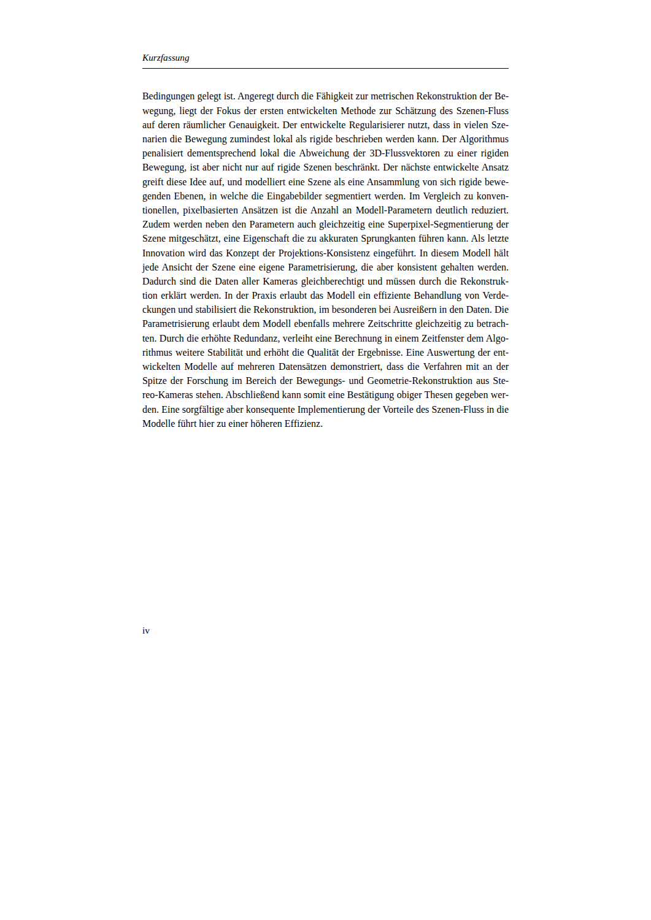Kurzfassung
Bedingungen gelegt ist. Angeregt durch die Fähigkeit zur metrischen Rekonstruktion der Bewegung, liegt der Fokus der ersten entwickelten Methode zur Schätzung des Szenen-Fluss auf deren räumlicher Genauigkeit. Der entwickelte Regularisierer nutzt, dass in vielen Szenarien die Bewegung zumindest lokal als rigide beschrieben werden kann. Der Algorithmus penalisiert dementsprechend lokal die Abweichung der 3D-Flussvektoren zu einer rigiden Bewegung, ist aber nicht nur auf rigide Szenen beschränkt. Der nächste entwickelte Ansatz greift diese Idee auf, und modelliert eine Szene als eine Ansammlung von sich rigide bewegenden Ebenen, in welche die Eingabebilder segmentiert werden. Im Vergleich zu konventionellen, pixelbasierten Ansätzen ist die Anzahl an Modell-Parametern deutlich reduziert. Zudem werden neben den Parametern auch gleichzeitig eine Superpixel-Segmentierung der Szene mitgeschätzt, eine Eigenschaft die zu akkuraten Sprungkanten führen kann. Als letzte Innovation wird das Konzept der Projektions-Konsistenz eingeführt. In diesem Modell hält jede Ansicht der Szene eine eigene Parametrisierung, die aber konsistent gehalten werden. Dadurch sind die Daten aller Kameras gleichberechtigt und müssen durch die Rekonstruktion erklärt werden. In der Praxis erlaubt das Modell ein effiziente Behandlung von Verdeckungen und stabilisiert die Rekonstruktion, im besonderen bei Ausreißern in den Daten. Die Parametrisierung erlaubt dem Modell ebenfalls mehrere Zeitschritte gleichzeitig zu betrachten. Durch die erhöhte Redundanz, verleiht eine Berechnung in einem Zeitfenster dem Algorithmus weitere Stabilität und erhöht die Qualität der Ergebnisse. Eine Auswertung der entwickelten Modelle auf mehreren Datensätzen demonstriert, dass die Verfahren mit an der Spitze der Forschung im Bereich der Bewegungs- und Geometrie-Rekonstruktion aus Stereo-Kameras stehen. Abschließend kann somit eine Bestätigung obiger Thesen gegeben werden. Eine sorgfältige aber konsequente Implementierung der Vorteile des Szenen-Fluss in die Modelle führt hier zu einer höheren Effizienz.
iv